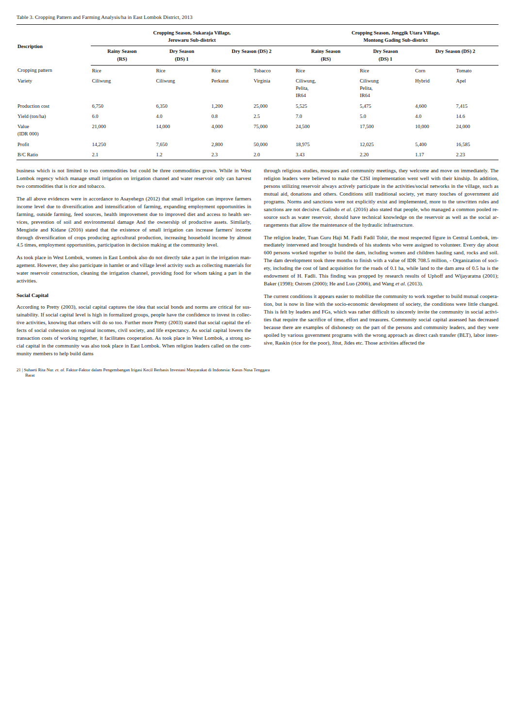Table 3. Cropping Pattern and Farming Analysis/ha in East Lombok District, 2013
| Description | Cropping Season, Sukaraja Village, Jerowaru Sub-district | Cropping Season, Jenggik Utara Village, Montong Gading Sub-district |
| --- | --- | --- |
| Rainy Season (RS) | Dry Season (DS) 1 | Dry Season (DS) 2 | Rainy Season (RS) | Dry Season (DS) 1 | Dry Season (DS) 2 |
| Cropping pattern | Rice | Rice | Rice | Tobacco | Rice | Rice | Corn | Tomato |
| Variety | Ciliwung | Ciliwung | Perkutut | Virginia | Ciliwung, Pelita, IR64 | Ciliwung Pelita, IR64 | Hybrid | Apel |
| Production cost | 6,750 | 6,350 | 1,200 | 25,000 | 5,525 | 5,475 | 4,600 | 7,415 |
| Yield (ton/ha) | 6.0 | 4.0 | 0.8 | 2.5 | 7.0 | 5.0 | 4.0 | 14.6 |
| Value (IDR 000) | 21,000 | 14,000 | 4,000 | 75,000 | 24,500 | 17,500 | 10,000 | 24,000 |
| Profit | 14,250 | 7,650 | 2,800 | 50,000 | 18,975 | 12,025 | 5,400 | 16,585 |
| B/C Ratio | 2.1 | 1.2 | 2.3 | 2.0 | 3.43 | 2.20 | 1.17 | 2.23 |
business which is not limited to two commodities but could be three commodities grown. While in West Lombok regency which manage small irrigation on irrigation channel and water reservoir only can harvest two commodities that is rice and tobacco.
The all above evidences were in accordance to Asayehegn (2012) that small irrigation can improve farmers income level due to diversification and intensification of farming, expanding employment opportunities in farming, outside farming, feed sources, health improvement due to improved diet and access to health services, prevention of soil and environmental damage And the ownership of productive assets. Similarly, Mengistie and Kidane (2016) stated that the existence of small irrigation can increase farmers' income through diversification of crops producing agricultural production, increasing household income by almost 4.5 times, employment opportunities, participation in decision making at the community level.
As took place in West Lombok, women in East Lombok also do not directly take a part in the irrigation management. However, they also participate in hamlet or and village level activity such as collecting materials for water reservoir construction, cleaning the irrigation channel, providing food for whom taking a part in the activities.
Social Capital
According to Pretty (2003), social capital captures the idea that social bonds and norms are critical for sustainability. If social capital level is high in formalized groups, people have the confidence to invest in collective activities, knowing that others will do so too. Further more Pretty (2003) stated that social capital the effects of social cohession on regional incomes, civil society, and life expectancy. As social capital lowers the transaction costs of working together, it facilitates cooperation. As took place in West Lombok, a strong social capital in the community was also took place in East Lombok. When religion leaders called on the community members to help build dams
through religious studies, mosques and community meetings, they welcome and move on immediately. The religion leaders were believed to make the CISI implementation went well with their kinship. In addition, persons utilizing reservoir always actively participate in the activities/social networks in the village, such as mutual aid, donations and others. Conditions still traditional society, yet many touches of government aid programs. Norms and sanctions were not explicitly exist and implemented, more to the unwritten rules and sanctions are not decisive. Galindo et al. (2016) also stated that people, who managed a common pooled resource such as water reservoir, should have technical knowledge on the reservoir as well as the social arrangements that allow the maintenance of the hydraulic infrastructure.
The religion leader, Tuan Guru Haji M. Fadli Fadil Tohir, the most respected figure in Central Lombok, immediately intervened and brought hundreds of his students who were assigned to volunteer. Every day about 600 persons worked together to build the dam, including women and children hauling sand, rocks and soil. The dam development took three months to finish with a value of IDR 708.5 million, - Organization of society, including the cost of land acquisition for the roads of 0.1 ha, while land to the dam area of 0.5 ha is the endowment of H. Fadli. This finding was propped by research results of Uphoff and Wijayaratna (2001); Baker (1998); Ostrom (2000); He and Luo (2006), and Wang et al. (2013).
The current conditions it appears easier to mobilize the community to work together to build mutual cooperation, but is now in line with the socio-economic development of society, the conditions were little changed. This is felt by leaders and FGs, which was rather difficult to sincerely invite the community in social activities that require the sacrifice of time, effort and treasures. Community social capital assessed has decreased because there are examples of dishonesty on the part of the persons and community leaders, and they were spoiled by various government programs with the wrong approach as direct cash transfer (BLT), labor intensive, Raskin (rice for the poor), Jitut, Jides etc. Those activities affected the
21 | Suhaeti Rita Nur. et. al. Faktor-Faktor dalam Pengembangan Irigasi Kecil Berbasis Investasi Masyarakat di Indonesia: Kasus Nusa Tenggara Barat